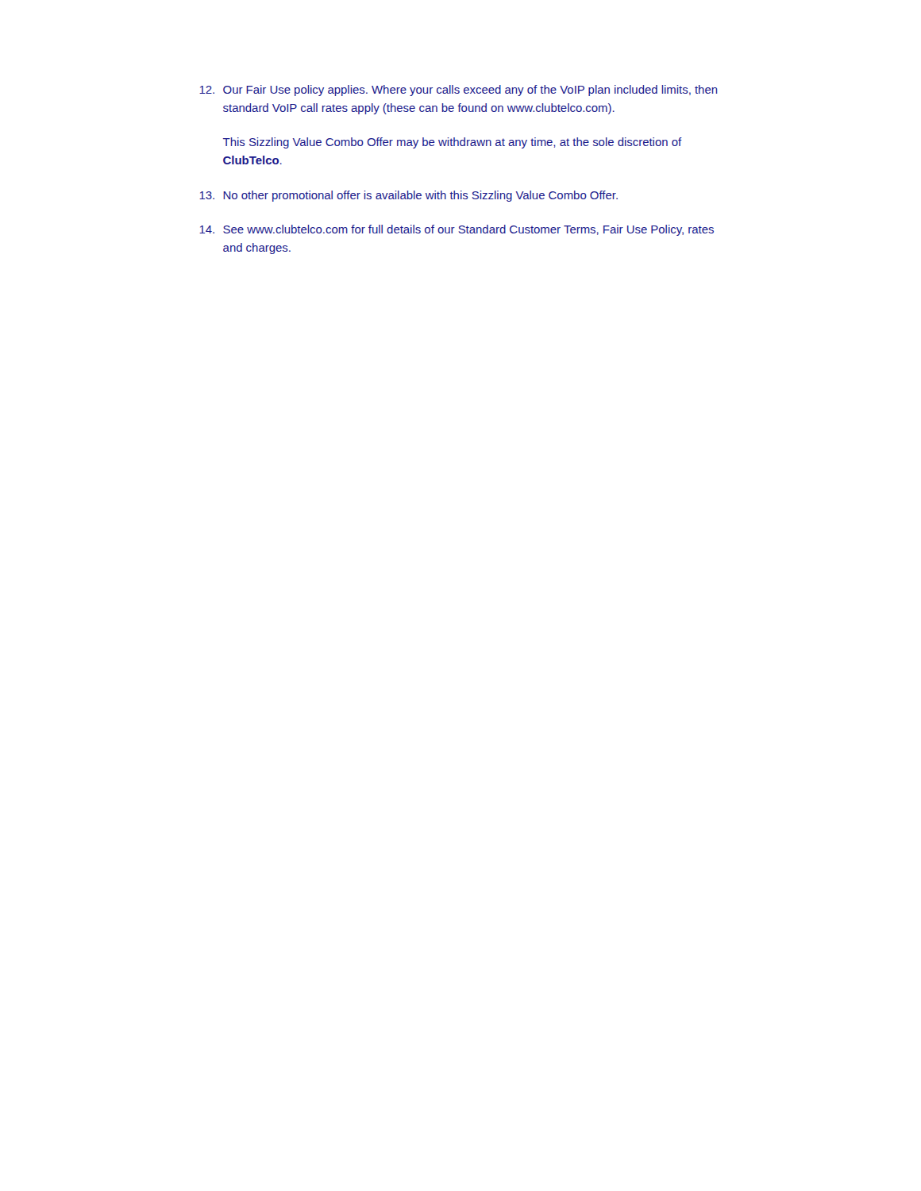Our Fair Use policy applies. Where your calls exceed any of the VoIP plan included limits, then standard VoIP call rates apply (these can be found on www.clubtelco.com).
This Sizzling Value Combo Offer may be withdrawn at any time, at the sole discretion of ClubTelco.
No other promotional offer is available with this Sizzling Value Combo Offer.
See www.clubtelco.com for full details of our Standard Customer Terms, Fair Use Policy, rates and charges.